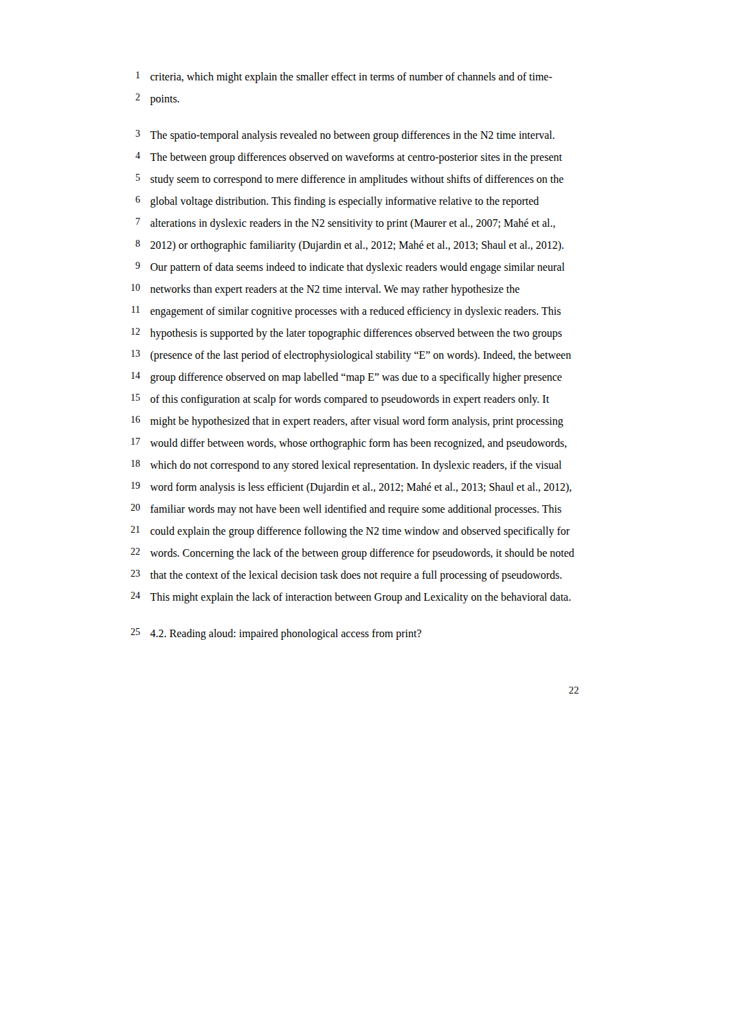criteria, which might explain the smaller effect in terms of number of channels and of time-
points.
The spatio-temporal analysis revealed no between group differences in the N2 time interval.
The between group differences observed on waveforms at centro-posterior sites in the present
study seem to correspond to mere difference in amplitudes without shifts of differences on the
global voltage distribution. This finding is especially informative relative to the reported
alterations in dyslexic readers in the N2 sensitivity to print (Maurer et al., 2007; Mahé et al.,
2012) or orthographic familiarity (Dujardin et al., 2012; Mahé et al., 2013; Shaul et al., 2012).
Our pattern of data seems indeed to indicate that dyslexic readers would engage similar neural
networks than expert readers at the N2 time interval. We may rather hypothesize the
engagement of similar cognitive processes with a reduced efficiency in dyslexic readers. This
hypothesis is supported by the later topographic differences observed between the two groups
(presence of the last period of electrophysiological stability “E” on words). Indeed, the between
group difference observed on map labelled “map E” was due to a specifically higher presence
of this configuration at scalp for words compared to pseudowords in expert readers only. It
might be hypothesized that in expert readers, after visual word form analysis, print processing
would differ between words, whose orthographic form has been recognized, and pseudowords,
which do not correspond to any stored lexical representation. In dyslexic readers, if the visual
word form analysis is less efficient (Dujardin et al., 2012; Mahé et al., 2013; Shaul et al., 2012),
familiar words may not have been well identified and require some additional processes. This
could explain the group difference following the N2 time window and observed specifically for
words. Concerning the lack of the between group difference for pseudowords, it should be noted
that the context of the lexical decision task does not require a full processing of pseudowords.
This might explain the lack of interaction between Group and Lexicality on the behavioral data.
4.2. Reading aloud: impaired phonological access from print?
22